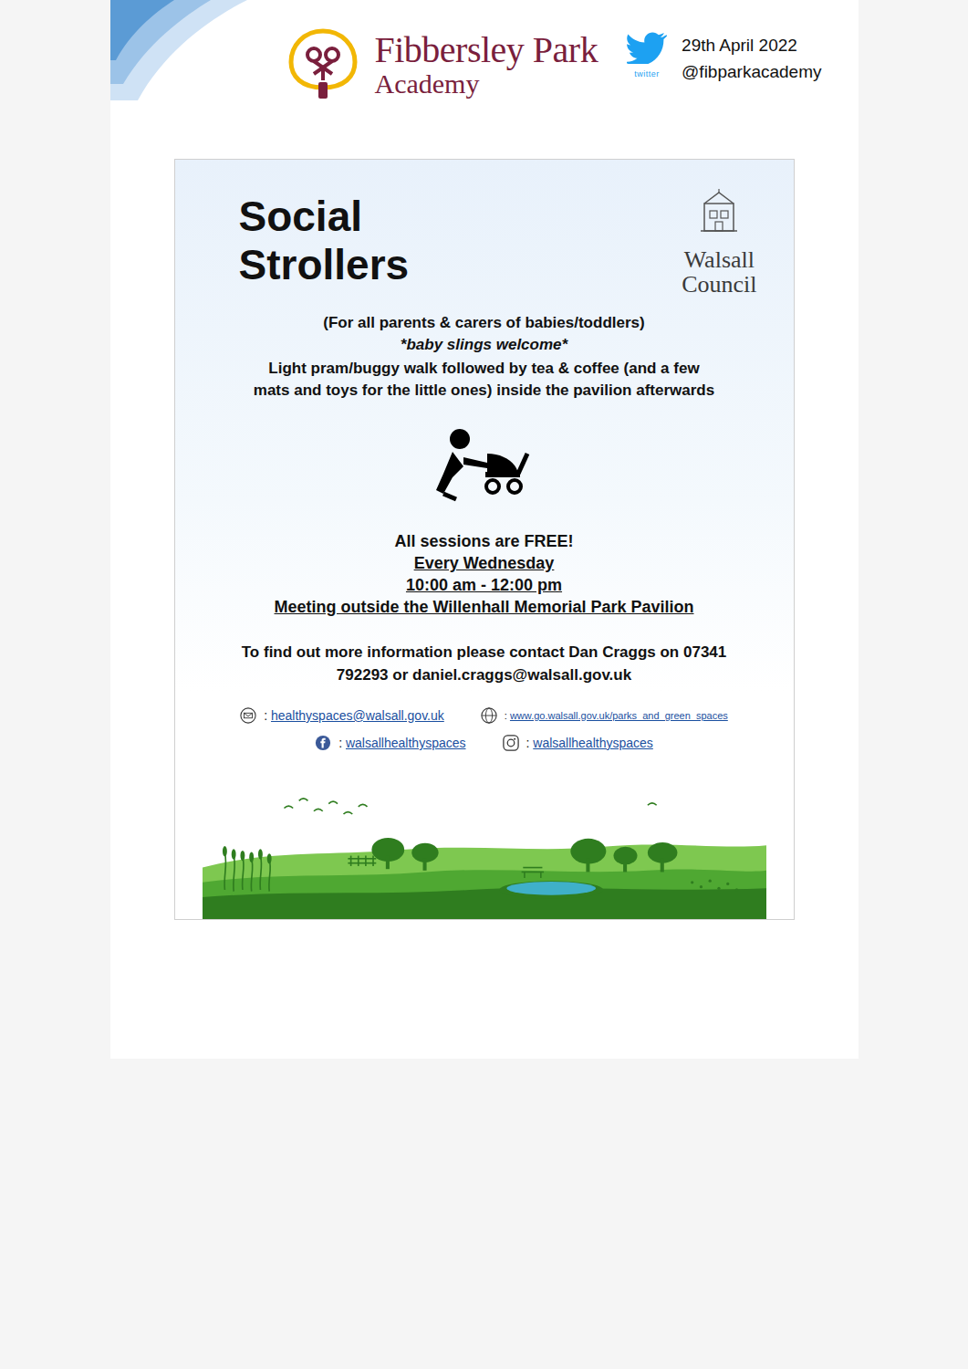Fibbersley Park
Academy
twitter
29th April 2022
@fibparkacademy
Social
Strollers
Walsall
Council
(For all parents & carers of babies/toddlers)
*baby slings welcome*
Light pram/buggy walk followed by tea & coffee (and a few
mats and toys for the little ones) inside the pavilion afterwards
All sessions are FREE!
Every Wednesday
10:00 am - 12:00 pm
Meeting outside the Willenhall Memorial Park Pavilion
To find out more information please contact Dan Craggs on 07341
792293 or daniel.craggs@walsall.gov.uk
: healthyspaces@walsall.gov.uk
: www.go.walsall.gov.uk/parks_and_green_spaces
: walsallhealthyspaces
: walsallhealthyspaces